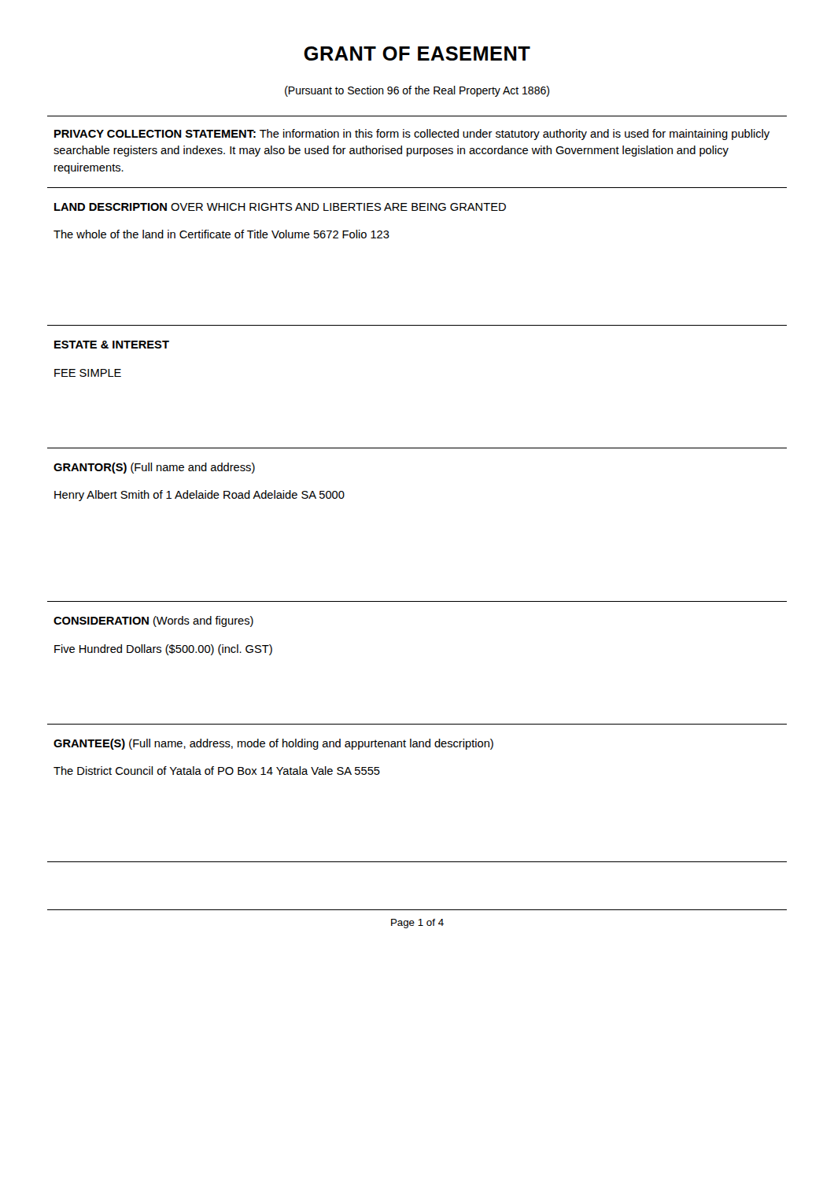GRANT OF EASEMENT
(Pursuant to Section 96 of the Real Property Act 1886)
PRIVACY COLLECTION STATEMENT: The information in this form is collected under statutory authority and is used for maintaining publicly searchable registers and indexes. It may also be used for authorised purposes in accordance with Government legislation and policy requirements.
LAND DESCRIPTION OVER WHICH RIGHTS AND LIBERTIES ARE BEING GRANTED
The whole of the land in Certificate of Title Volume 5672 Folio 123
ESTATE & INTEREST
FEE SIMPLE
GRANTOR(S) (Full name and address)
Henry Albert Smith of 1 Adelaide Road Adelaide SA 5000
CONSIDERATION (Words and figures)
Five Hundred Dollars ($500.00) (incl. GST)
GRANTEE(S) (Full name, address, mode of holding and appurtenant land description)
The District Council of Yatala of PO Box 14 Yatala Vale SA 5555
Page 1 of 4